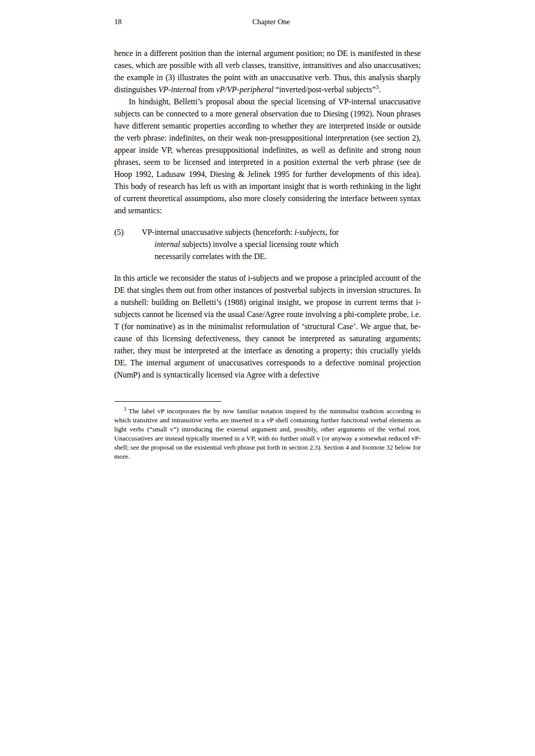18 Chapter One
hence in a different position than the internal argument position; no DE is manifested in these cases, which are possible with all verb classes, transitive, intransitives and also unaccusatives; the example in (3) illustrates the point with an unaccusative verb. Thus, this analysis sharply distinguishes VP-internal from vP/VP-peripheral “inverted/post-verbal subjects”3.
In hindsight, Belletti’s proposal about the special licensing of VP-internal unaccusative subjects can be connected to a more general observation due to Diesing (1992). Noun phrases have different semantic properties according to whether they are interpreted inside or outside the verb phrase: indefinites, on their weak non-presuppositional interpretation (see section 2), appear inside VP, whereas presuppositional indefinites, as well as definite and strong noun phrases, seem to be licensed and interpreted in a position external the verb phrase (see de Hoop 1992, Ladusaw 1994, Diesing & Jelinek 1995 for further developments of this idea). This body of research has left us with an important insight that is worth rethinking in the light of current theoretical assumptions, also more closely considering the interface between syntax and semantics:
(5) VP-internal unaccusative subjects (henceforth: i-subjects, for internal subjects) involve a special licensing route which necessarily correlates with the DE.
In this article we reconsider the status of i-subjects and we propose a principled account of the DE that singles them out from other instances of postverbal subjects in inversion structures. In a nutshell: building on Belletti’s (1988) original insight, we propose in current terms that i-subjects cannot be licensed via the usual Case/Agree route involving a phi-complete probe, i.e. T (for nominative) as in the minimalist reformulation of ‘structural Case’. We argue that, because of this licensing defectiveness, they cannot be interpreted as saturating arguments; rather, they must be interpreted at the interface as denoting a property; this crucially yields DE. The internal argument of unaccusatives corresponds to a defective nominal projection (NumP) and is syntactically licensed via Agree with a defective
3 The label vP incorporates the by now familiar notation inspired by the minimalist tradition according to which transitive and intransitive verbs are inserted in a vP shell containing further functional verbal elements as light verbs (“small v”) introducing the external argument and, possibly, other arguments of the verbal root. Unaccusatives are instead typically inserted in a VP, with no further small v (or anyway a somewhat reduced vP-shell; see the proposal on the existential verb phrase put forth in section 2.3). Section 4 and footnote 32 below for more.